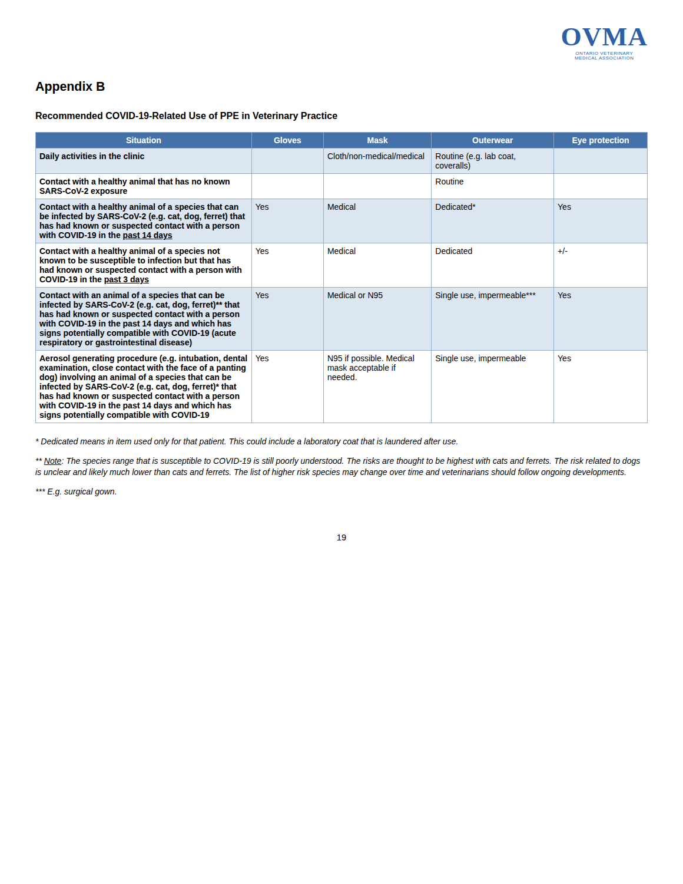OVMA
ONTARIO VETERINARY
MEDICAL ASSOCIATION
Appendix B
Recommended COVID-19-Related Use of PPE in Veterinary Practice
| Situation | Gloves | Mask | Outerwear | Eye protection |
| --- | --- | --- | --- | --- |
| Daily activities in the clinic | | Cloth/non-medical/medical | Routine (e.g. lab coat, coveralls) | |
| Contact with a healthy animal that has no known SARS-CoV-2 exposure | | | Routine | |
| Contact with a healthy animal of a species that can be infected by SARS-CoV-2 (e.g. cat, dog, ferret) that has had known or suspected contact with a person with COVID-19 in the past 14 days | Yes | Medical | Dedicated* | Yes |
| Contact with a healthy animal of a species not known to be susceptible to infection but that has had known or suspected contact with a person with COVID-19 in the past 3 days | Yes | Medical | Dedicated | +/- |
| Contact with an animal of a species that can be infected by SARS-CoV-2 (e.g. cat, dog, ferret)** that has had known or suspected contact with a person with COVID-19 in the past 14 days and which has signs potentially compatible with COVID-19 (acute respiratory or gastrointestinal disease) | Yes | Medical or N95 | Single use, impermeable*** | Yes |
| Aerosol generating procedure (e.g. intubation, dental examination, close contact with the face of a panting dog) involving an animal of a species that can be infected by SARS-CoV-2 (e.g. cat, dog, ferret)* that has had known or suspected contact with a person with COVID-19 in the past 14 days and which has signs potentially compatible with COVID-19 | Yes | N95 if possible. Medical mask acceptable if needed. | Single use, impermeable | Yes |
* Dedicated means in item used only for that patient. This could include a laboratory coat that is laundered after use.
** Note: The species range that is susceptible to COVID-19 is still poorly understood. The risks are thought to be highest with cats and ferrets. The risk related to dogs is unclear and likely much lower than cats and ferrets. The list of higher risk species may change over time and veterinarians should follow ongoing developments.
*** E.g. surgical gown.
19